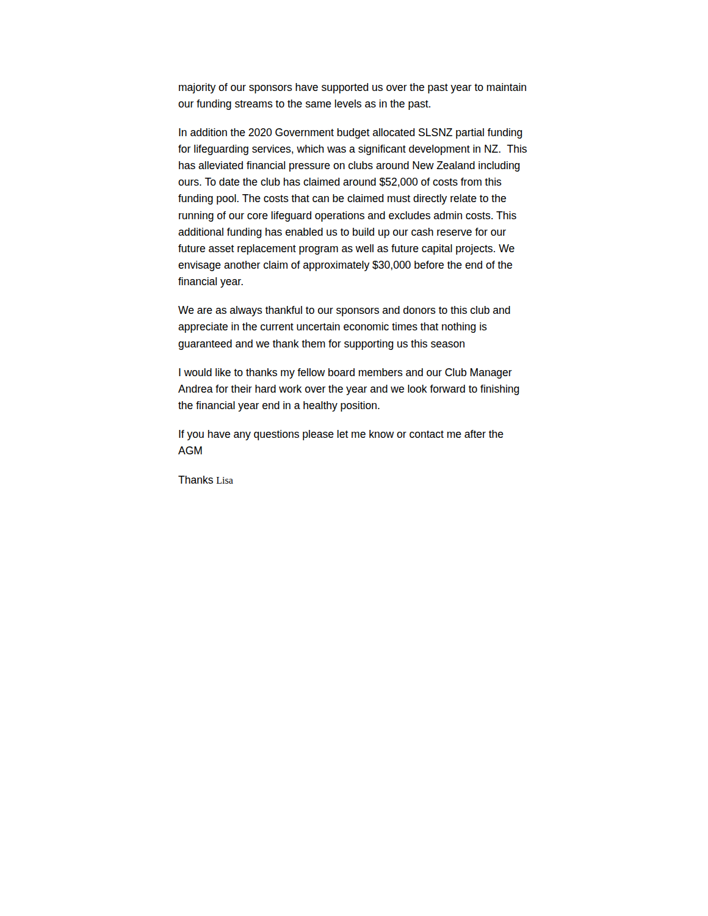majority of our sponsors have supported us over the past year to maintain our funding streams to the same levels as in the past.
In addition the 2020 Government budget allocated SLSNZ partial funding for lifeguarding services, which was a significant development in NZ. This has alleviated financial pressure on clubs around New Zealand including ours. To date the club has claimed around $52,000 of costs from this funding pool. The costs that can be claimed must directly relate to the running of our core lifeguard operations and excludes admin costs. This additional funding has enabled us to build up our cash reserve for our future asset replacement program as well as future capital projects. We envisage another claim of approximately $30,000 before the end of the financial year.
We are as always thankful to our sponsors and donors to this club and appreciate in the current uncertain economic times that nothing is guaranteed and we thank them for supporting us this season
I would like to thanks my fellow board members and our Club Manager Andrea for their hard work over the year and we look forward to finishing the financial year end in a healthy position.
If you have any questions please let me know or contact me after the AGM
Thanks Lisa